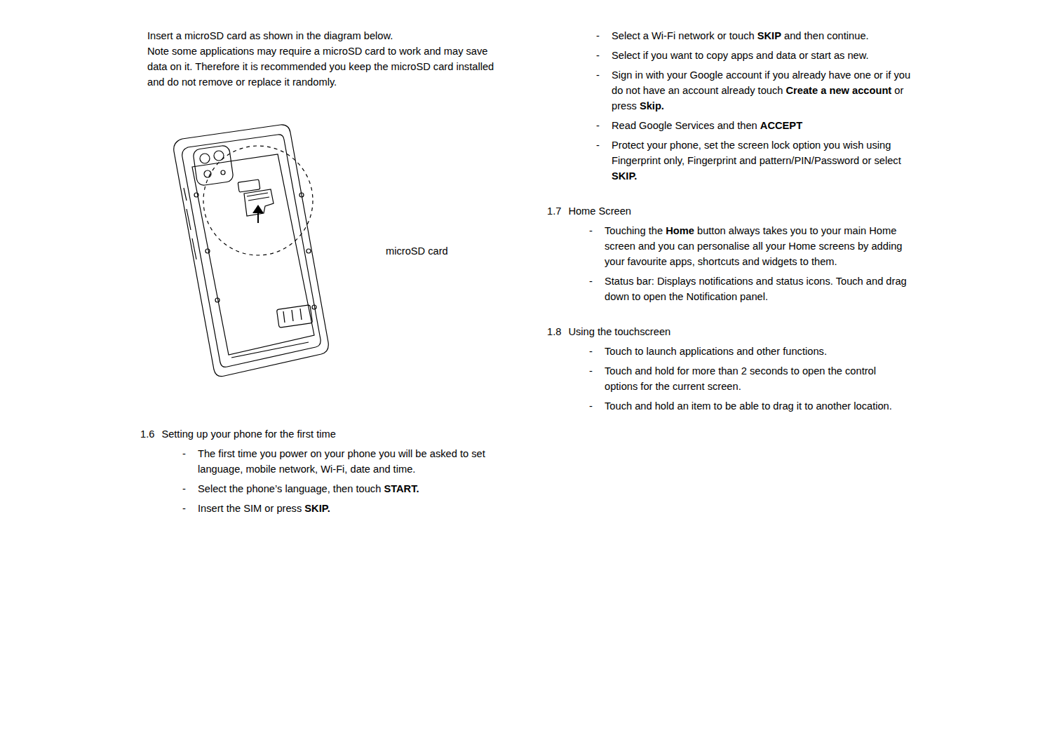Insert a microSD card as shown in the diagram below.
Note some applications may require a microSD card to work and may save data on it. Therefore it is recommended you keep the microSD card installed and do not remove or replace it randomly.
microSD card
1.6 Setting up your phone for the first time
The first time you power on your phone you will be asked to set language, mobile network, Wi-Fi, date and time.
Select the phone’s language, then touch START.
Insert the SIM or press SKIP.
Select a Wi-Fi network or touch SKIP and then continue.
Select if you want to copy apps and data or start as new.
Sign in with your Google account if you already have one or if you do not have an account already touch Create a new account or press Skip.
Read Google Services and then ACCEPT
Protect your phone, set the screen lock option you wish using Fingerprint only, Fingerprint and pattern/PIN/Password or select SKIP.
1.7 Home Screen
Touching the Home button always takes you to your main Home screen and you can personalise all your Home screens by adding your favourite apps, shortcuts and widgets to them.
Status bar: Displays notifications and status icons. Touch and drag down to open the Notification panel.
1.8 Using the touchscreen
Touch to launch applications and other functions.
Touch and hold for more than 2 seconds to open the control options for the current screen.
Touch and hold an item to be able to drag it to another location.